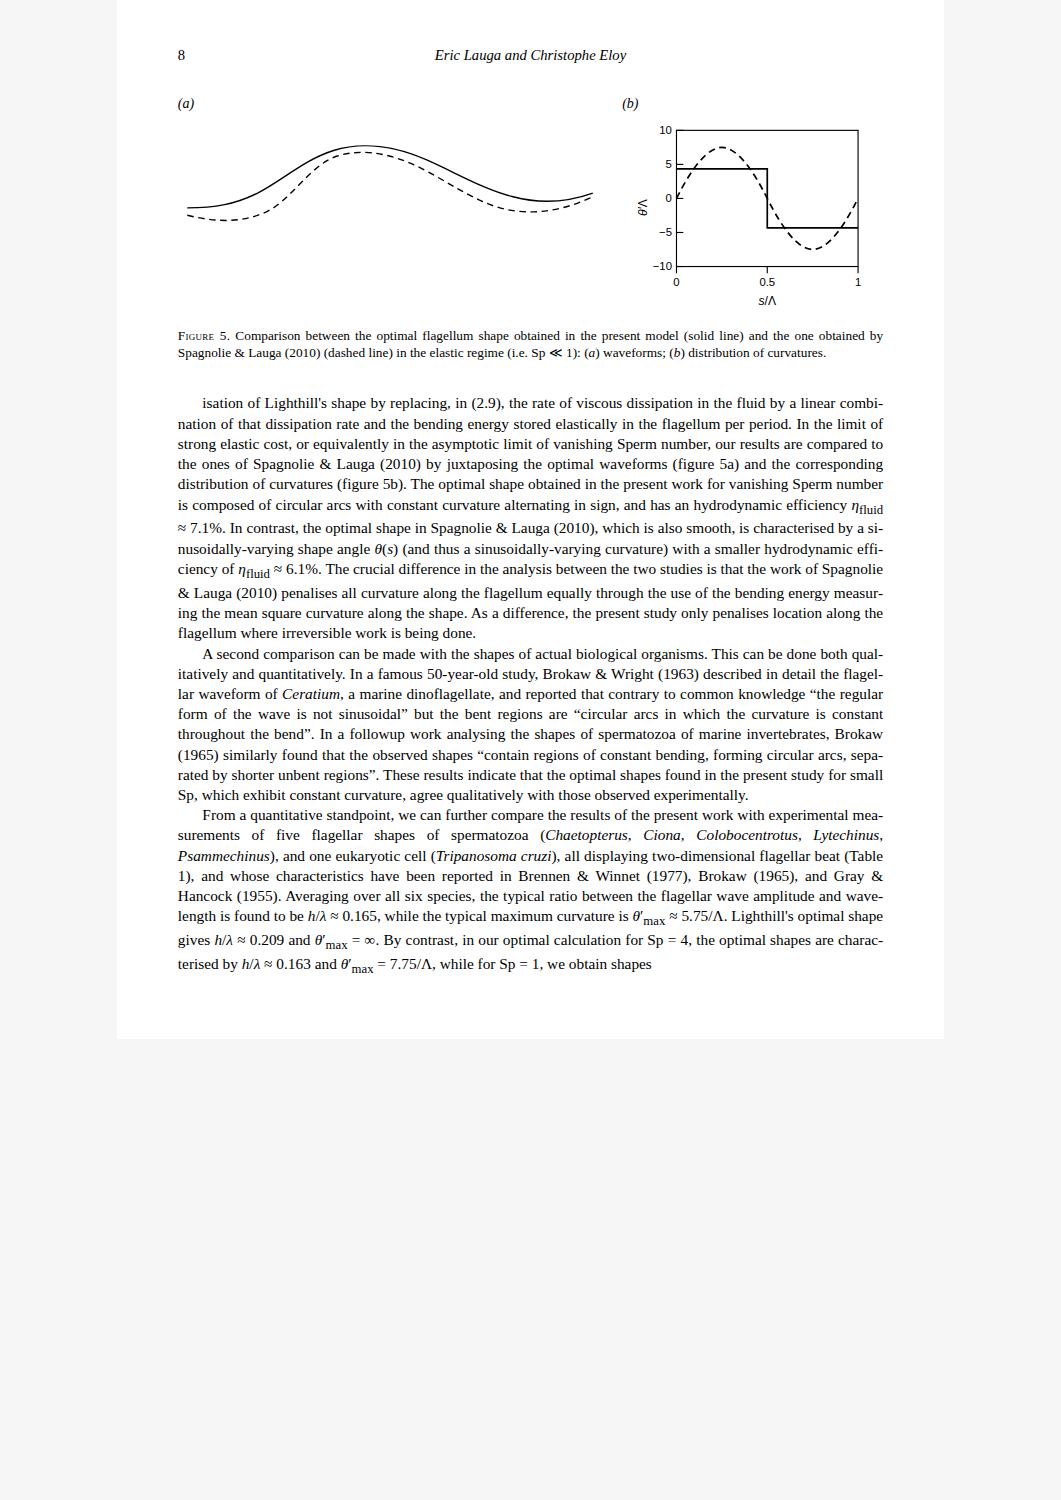8
Eric Lauga and Christophe Eloy
(a)
(b) 10 5 0 −5 −10 0 0.5 1 θ′Λ s/Λ
Figure 5. Comparison between the optimal flagellum shape obtained in the present model (solid line) and the one obtained by Spagnolie & Lauga (2010) (dashed line) in the elastic regime (i.e. Sp ≪ 1): (a) waveforms; (b) distribution of curvatures.
isation of Lighthill's shape by replacing, in (2.9), the rate of viscous dissipation in the fluid by a linear combination of that dissipation rate and the bending energy stored elastically in the flagellum per period. In the limit of strong elastic cost, or equivalently in the asymptotic limit of vanishing Sperm number, our results are compared to the ones of Spagnolie & Lauga (2010) by juxtaposing the optimal waveforms (figure 5a) and the corresponding distribution of curvatures (figure 5b). The optimal shape obtained in the present work for vanishing Sperm number is composed of circular arcs with constant curvature alternating in sign, and has an hydrodynamic efficiency ηfluid ≈ 7.1%. In contrast, the optimal shape in Spagnolie & Lauga (2010), which is also smooth, is characterised by a sinusoidally-varying shape angle θ(s) (and thus a sinusoidally-varying curvature) with a smaller hydrodynamic efficiency of ηfluid ≈ 6.1%. The crucial difference in the analysis between the two studies is that the work of Spagnolie & Lauga (2010) penalises all curvature along the flagellum equally through the use of the bending energy measuring the mean square curvature along the shape. As a difference, the present study only penalises location along the flagellum where irreversible work is being done.
A second comparison can be made with the shapes of actual biological organisms. This can be done both qualitatively and quantitatively. In a famous 50-year-old study, Brokaw & Wright (1963) described in detail the flagellar waveform of Ceratium, a marine dinoflagellate, and reported that contrary to common knowledge “the regular form of the wave is not sinusoidal” but the bent regions are “circular arcs in which the curvature is constant throughout the bend”. In a followup work analysing the shapes of spermatozoa of marine invertebrates, Brokaw (1965) similarly found that the observed shapes “contain regions of constant bending, forming circular arcs, separated by shorter unbent regions”. These results indicate that the optimal shapes found in the present study for small Sp, which exhibit constant curvature, agree qualitatively with those observed experimentally.
From a quantitative standpoint, we can further compare the results of the present work with experimental measurements of five flagellar shapes of spermatozoa (Chaetopterus, Ciona, Colobocentrotus, Lytechinus, Psammechinus), and one eukaryotic cell (Tripanosoma cruzi), all displaying two-dimensional flagellar beat (Table 1), and whose characteristics have been reported in Brennen & Winnet (1977), Brokaw (1965), and Gray & Hancock (1955). Averaging over all six species, the typical ratio between the flagellar wave amplitude and wavelength is found to be h/λ ≈ 0.165, while the typical maximum curvature is θ′max ≈ 5.75/Λ. Lighthill's optimal shape gives h/λ ≈ 0.209 and θ′max = ∞. By contrast, in our optimal calculation for Sp = 4, the optimal shapes are characterised by h/λ ≈ 0.163 and θ′max = 7.75/Λ, while for Sp = 1, we obtain shapes